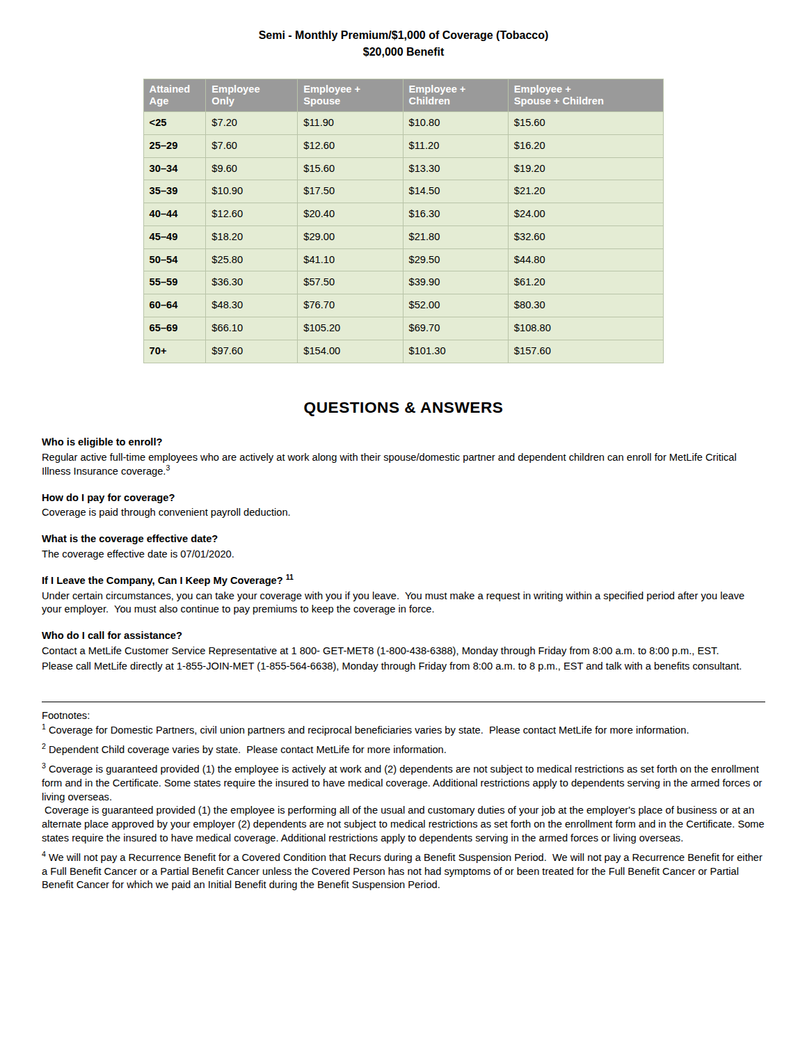Semi - Monthly Premium/$1,000 of Coverage (Tobacco)
$20,000 Benefit
| Attained Age | Employee Only | Employee + Spouse | Employee + Children | Employee + Spouse + Children |
| --- | --- | --- | --- | --- |
| <25 | $7.20 | $11.90 | $10.80 | $15.60 |
| 25–29 | $7.60 | $12.60 | $11.20 | $16.20 |
| 30–34 | $9.60 | $15.60 | $13.30 | $19.20 |
| 35–39 | $10.90 | $17.50 | $14.50 | $21.20 |
| 40–44 | $12.60 | $20.40 | $16.30 | $24.00 |
| 45–49 | $18.20 | $29.00 | $21.80 | $32.60 |
| 50–54 | $25.80 | $41.10 | $29.50 | $44.80 |
| 55–59 | $36.30 | $57.50 | $39.90 | $61.20 |
| 60–64 | $48.30 | $76.70 | $52.00 | $80.30 |
| 65–69 | $66.10 | $105.20 | $69.70 | $108.80 |
| 70+ | $97.60 | $154.00 | $101.30 | $157.60 |
QUESTIONS & ANSWERS
Who is eligible to enroll?
Regular active full-time employees who are actively at work along with their spouse/domestic partner and dependent children can enroll for MetLife Critical Illness Insurance coverage.3
How do I pay for coverage?
Coverage is paid through convenient payroll deduction.
What is the coverage effective date?
The coverage effective date is 07/01/2020.
If I Leave the Company, Can I Keep My Coverage? 11
Under certain circumstances, you can take your coverage with you if you leave. You must make a request in writing within a specified period after you leave your employer. You must also continue to pay premiums to keep the coverage in force.
Who do I call for assistance?
Contact a MetLife Customer Service Representative at 1 800- GET-MET8 (1-800-438-6388), Monday through Friday from 8:00 a.m. to 8:00 p.m., EST.
Please call MetLife directly at 1-855-JOIN-MET (1-855-564-6638), Monday through Friday from 8:00 a.m. to 8 p.m., EST and talk with a benefits consultant.
Footnotes:
1 Coverage for Domestic Partners, civil union partners and reciprocal beneficiaries varies by state. Please contact MetLife for more information.
2 Dependent Child coverage varies by state. Please contact MetLife for more information.
3 Coverage is guaranteed provided (1) the employee is actively at work and (2) dependents are not subject to medical restrictions as set forth on the enrollment form and in the Certificate. Some states require the insured to have medical coverage. Additional restrictions apply to dependents serving in the armed forces or living overseas.
Coverage is guaranteed provided (1) the employee is performing all of the usual and customary duties of your job at the employer's place of business or at an alternate place approved by your employer (2) dependents are not subject to medical restrictions as set forth on the enrollment form and in the Certificate. Some states require the insured to have medical coverage. Additional restrictions apply to dependents serving in the armed forces or living overseas.
4 We will not pay a Recurrence Benefit for a Covered Condition that Recurs during a Benefit Suspension Period. We will not pay a Recurrence Benefit for either a Full Benefit Cancer or a Partial Benefit Cancer unless the Covered Person has not had symptoms of or been treated for the Full Benefit Cancer or Partial Benefit Cancer for which we paid an Initial Benefit during the Benefit Suspension Period.